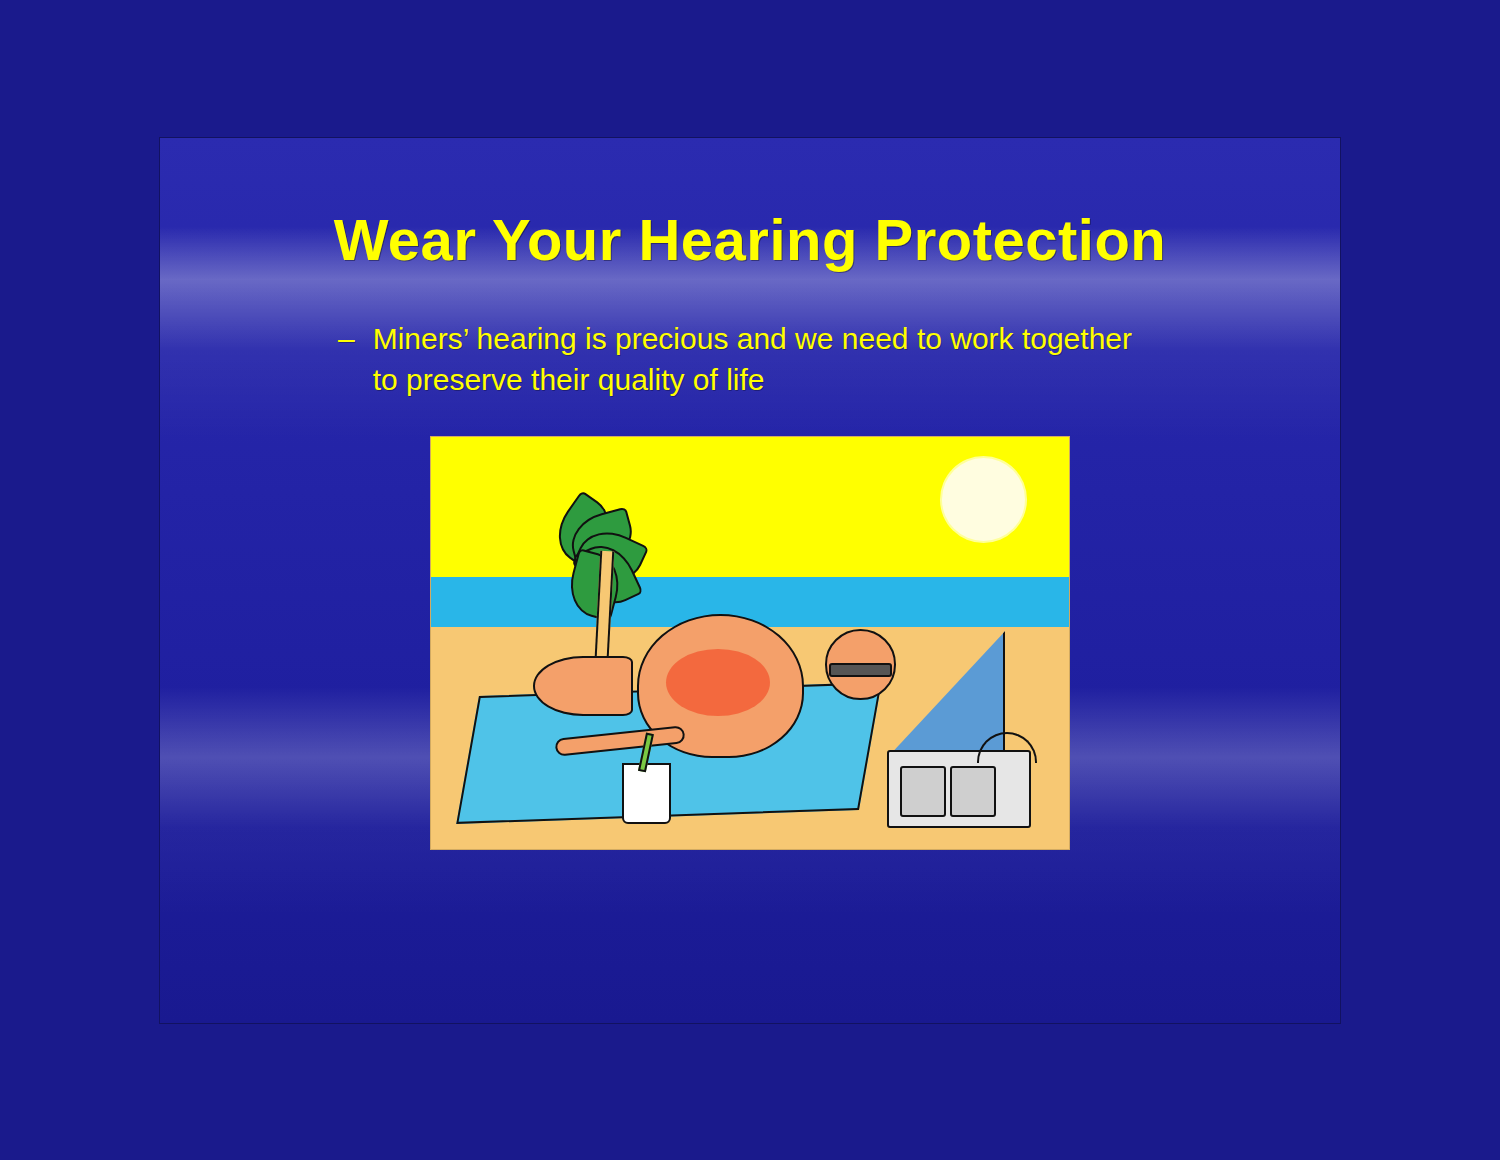Wear Your Hearing Protection
–Miners’ hearing is precious and we need to work together to preserve their quality of life